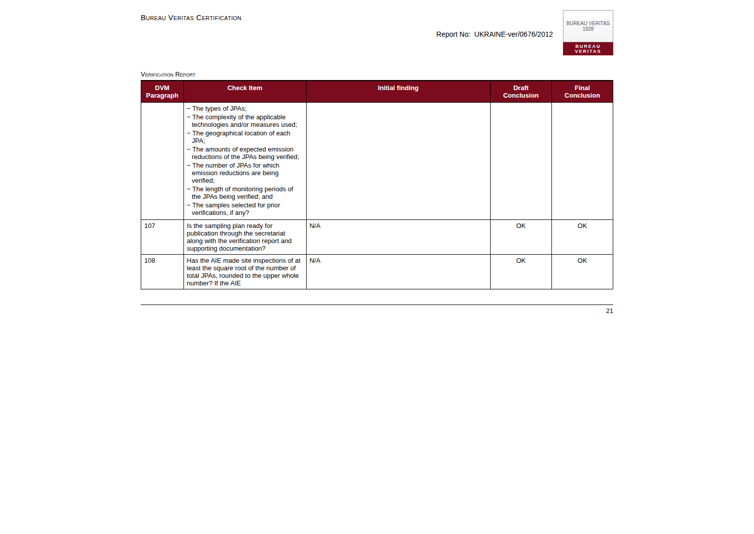Bureau Veritas Certification
Report No: UKRAINE-ver/0676/2012
BUREAU VERITAS
1828
BUREAU VERITAS
Verification Report
| DVM Paragraph | Check Item | Initial finding | Draft Conclusion | Final Conclusion |
| --- | --- | --- | --- | --- |
| | − The types of JPAs; − The complexity of the applicable technologies and/or measures used; − The geographical location of each JPA; − The amounts of expected emission reductions of the JPAs being verified; − The number of JPAs for which emission reductions are being verified; − The length of monitoring periods of the JPAs being verified; and − The samples selected for prior verifications, if any? | | | |
| 107 | Is the sampling plan ready for publication through the secretariat along with the verification report and supporting documentation? | N/A | OK | OK |
| 108 | Has the AIE made site inspections of at least the square root of the number of total JPAs, rounded to the upper whole number? If the AIE | N/A | OK | OK |
21